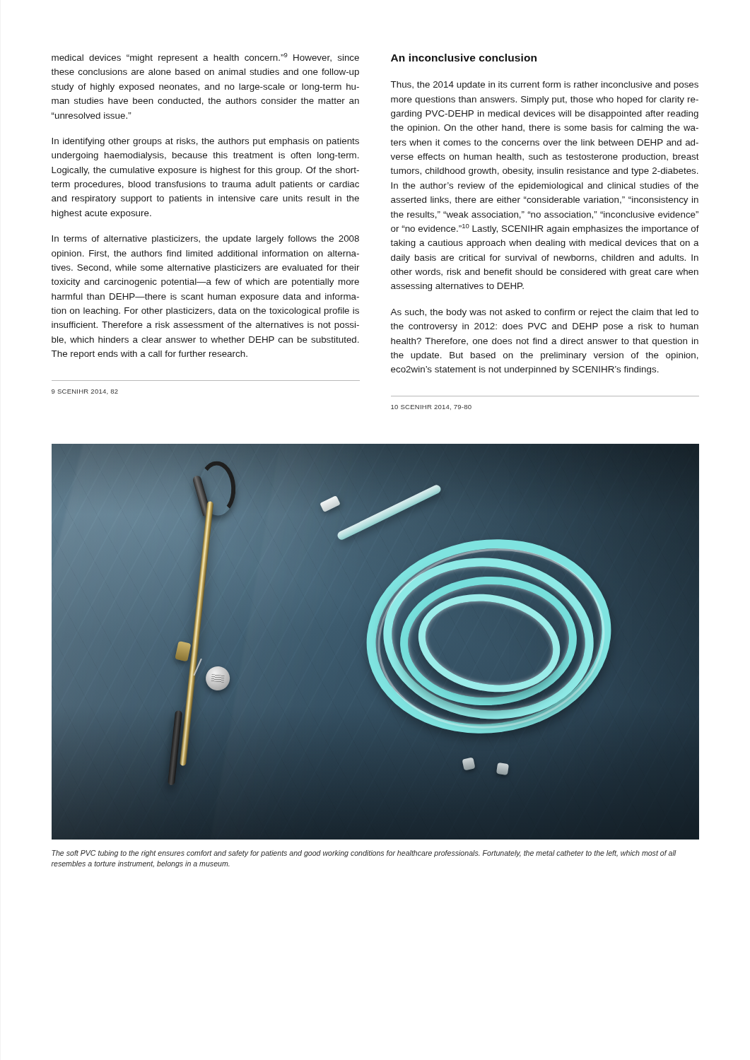medical devices “might represent a health concern.”9 However, since these conclusions are alone based on animal studies and one follow-up study of highly exposed neonates, and no large-scale or long-term human studies have been conducted, the authors consider the matter an “unresolved issue.”
In identifying other groups at risks, the authors put emphasis on patients undergoing haemodialysis, because this treatment is often long-term. Logically, the cumulative exposure is highest for this group. Of the short-term procedures, blood transfusions to trauma adult patients or cardiac and respiratory support to patients in intensive care units result in the highest acute exposure.
In terms of alternative plasticizers, the update largely follows the 2008 opinion. First, the authors find limited additional information on alternatives. Second, while some alternative plasticizers are evaluated for their toxicity and carcinogenic potential—a few of which are potentially more harmful than DEHP—there is scant human exposure data and information on leaching. For other plasticizers, data on the toxicological profile is insufficient. Therefore a risk assessment of the alternatives is not possible, which hinders a clear answer to whether DEHP can be substituted. The report ends with a call for further research.
9 SCENIHR 2014, 82
An inconclusive conclusion
Thus, the 2014 update in its current form is rather inconclusive and poses more questions than answers. Simply put, those who hoped for clarity regarding PVC-DEHP in medical devices will be disappointed after reading the opinion. On the other hand, there is some basis for calming the waters when it comes to the concerns over the link between DEHP and adverse effects on human health, such as testosterone production, breast tumors, childhood growth, obesity, insulin resistance and type 2-diabetes. In the author’s review of the epidemiological and clinical studies of the asserted links, there are either “considerable variation,” “inconsistency in the results,” “weak association,” “no association,” “inconclusive evidence” or “no evidence.”10 Lastly, SCENIHR again emphasizes the importance of taking a cautious approach when dealing with medical devices that on a daily basis are critical for survival of newborns, children and adults. In other words, risk and benefit should be considered with great care when assessing alternatives to DEHP.
As such, the body was not asked to confirm or reject the claim that led to the controversy in 2012: does PVC and DEHP pose a risk to human health? Therefore, one does not find a direct answer to that question in the update. But based on the preliminary version of the opinion, eco2win’s statement is not underpinned by SCENIHR’s findings.
10 SCENIHR 2014, 79-80
The soft PVC tubing to the right ensures comfort and safety for patients and good working conditions for healthcare professionals. Fortunately, the metal catheter to the left, which most of all resembles a torture instrument, belongs in a museum.